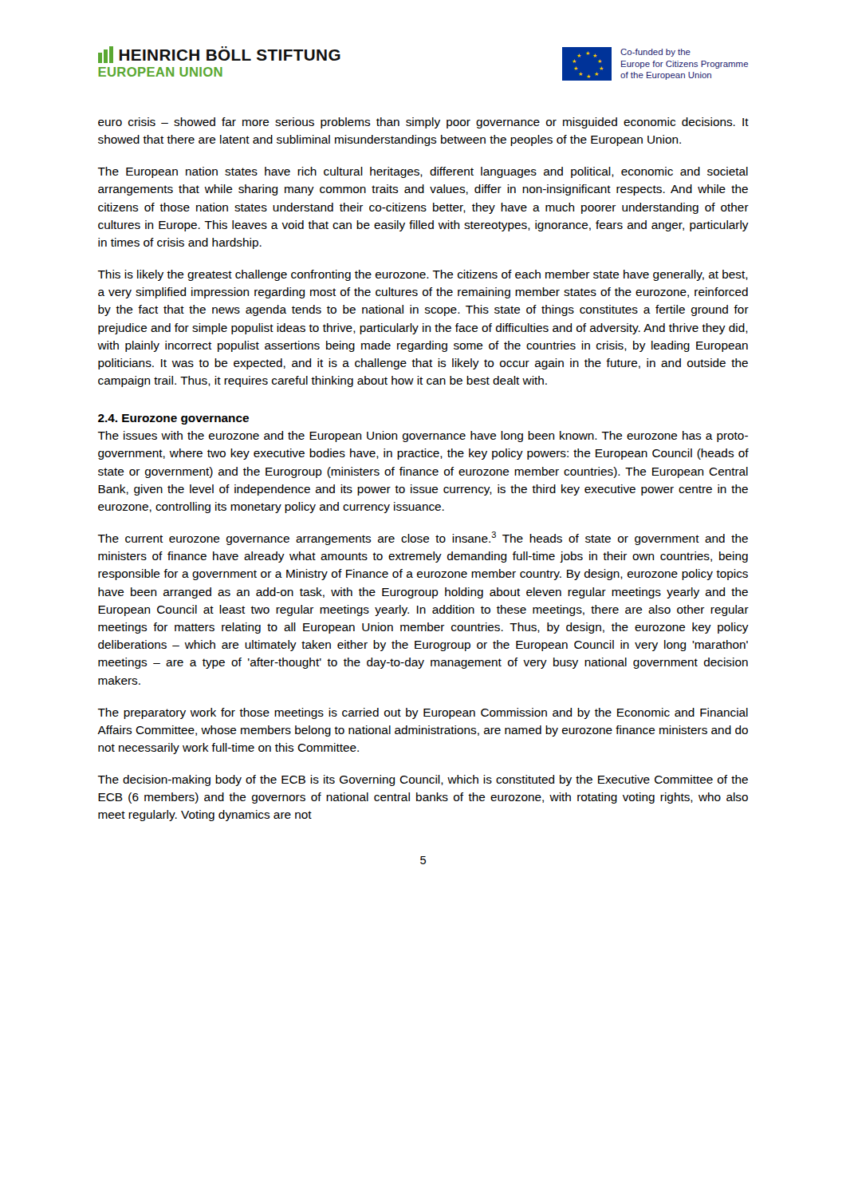HEINRICH BÖLL STIFTUNG
EUROPEAN UNION
★ ★ ★ ★ ★ ★ ★ ★ ★ ★
Co-funded by the
Europe for Citizens Programme
of the European Union
euro crisis – showed far more serious problems than simply poor governance or misguided economic decisions. It showed that there are latent and subliminal misunderstandings between the peoples of the European Union.
The European nation states have rich cultural heritages, different languages and political, economic and societal arrangements that while sharing many common traits and values, differ in non-insignificant respects. And while the citizens of those nation states understand their co-citizens better, they have a much poorer understanding of other cultures in Europe. This leaves a void that can be easily filled with stereotypes, ignorance, fears and anger, particularly in times of crisis and hardship.
This is likely the greatest challenge confronting the eurozone. The citizens of each member state have generally, at best, a very simplified impression regarding most of the cultures of the remaining member states of the eurozone, reinforced by the fact that the news agenda tends to be national in scope. This state of things constitutes a fertile ground for prejudice and for simple populist ideas to thrive, particularly in the face of difficulties and of adversity. And thrive they did, with plainly incorrect populist assertions being made regarding some of the countries in crisis, by leading European politicians. It was to be expected, and it is a challenge that is likely to occur again in the future, in and outside the campaign trail. Thus, it requires careful thinking about how it can be best dealt with.
2.4. Eurozone governance
The issues with the eurozone and the European Union governance have long been known. The eurozone has a proto-government, where two key executive bodies have, in practice, the key policy powers: the European Council (heads of state or government) and the Eurogroup (ministers of finance of eurozone member countries). The European Central Bank, given the level of independence and its power to issue currency, is the third key executive power centre in the eurozone, controlling its monetary policy and currency issuance.
The current eurozone governance arrangements are close to insane.3 The heads of state or government and the ministers of finance have already what amounts to extremely demanding full-time jobs in their own countries, being responsible for a government or a Ministry of Finance of a eurozone member country. By design, eurozone policy topics have been arranged as an add-on task, with the Eurogroup holding about eleven regular meetings yearly and the European Council at least two regular meetings yearly. In addition to these meetings, there are also other regular meetings for matters relating to all European Union member countries. Thus, by design, the eurozone key policy deliberations – which are ultimately taken either by the Eurogroup or the European Council in very long 'marathon' meetings – are a type of 'after-thought' to the day-to-day management of very busy national government decision makers.
The preparatory work for those meetings is carried out by European Commission and by the Economic and Financial Affairs Committee, whose members belong to national administrations, are named by eurozone finance ministers and do not necessarily work full-time on this Committee.
The decision-making body of the ECB is its Governing Council, which is constituted by the Executive Committee of the ECB (6 members) and the governors of national central banks of the eurozone, with rotating voting rights, who also meet regularly. Voting dynamics are not
5